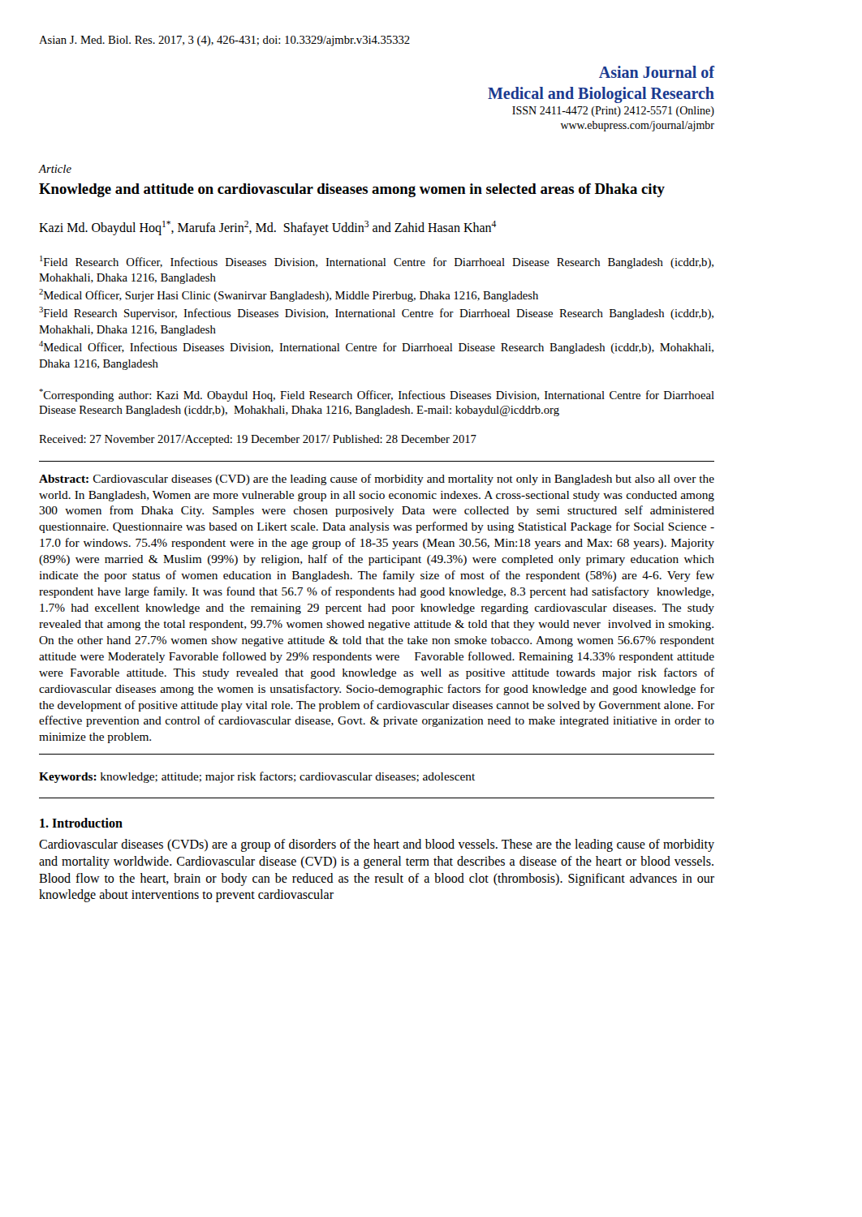Asian J. Med. Biol. Res. 2017, 3 (4), 426-431; doi: 10.3329/ajmbr.v3i4.35332
Asian Journal of Medical and Biological Research ISSN 2411-4472 (Print) 2412-5571 (Online) www.ebupress.com/journal/ajmbr
Article
Knowledge and attitude on cardiovascular diseases among women in selected areas of Dhaka city
Kazi Md. Obaydul Hoq1*, Marufa Jerin2, Md. Shafayet Uddin3 and Zahid Hasan Khan4
1Field Research Officer, Infectious Diseases Division, International Centre for Diarrhoeal Disease Research Bangladesh (icddr,b), Mohakhali, Dhaka 1216, Bangladesh
2Medical Officer, Surjer Hasi Clinic (Swanirvar Bangladesh), Middle Pirerbug, Dhaka 1216, Bangladesh
3Field Research Supervisor, Infectious Diseases Division, International Centre for Diarrhoeal Disease Research Bangladesh (icddr,b), Mohakhali, Dhaka 1216, Bangladesh
4Medical Officer, Infectious Diseases Division, International Centre for Diarrhoeal Disease Research Bangladesh (icddr,b), Mohakhali, Dhaka 1216, Bangladesh
*Corresponding author: Kazi Md. Obaydul Hoq, Field Research Officer, Infectious Diseases Division, International Centre for Diarrhoeal Disease Research Bangladesh (icddr,b), Mohakhali, Dhaka 1216, Bangladesh. E-mail: kobaydul@icddrb.org
Received: 27 November 2017/Accepted: 19 December 2017/ Published: 28 December 2017
Abstract: Cardiovascular diseases (CVD) are the leading cause of morbidity and mortality not only in Bangladesh but also all over the world. In Bangladesh, Women are more vulnerable group in all socio economic indexes. A cross-sectional study was conducted among 300 women from Dhaka City. Samples were chosen purposively Data were collected by semi structured self administered questionnaire. Questionnaire was based on Likert scale. Data analysis was performed by using Statistical Package for Social Science - 17.0 for windows. 75.4% respondent were in the age group of 18-35 years (Mean 30.56, Min:18 years and Max: 68 years). Majority (89%) were married & Muslim (99%) by religion, half of the participant (49.3%) were completed only primary education which indicate the poor status of women education in Bangladesh. The family size of most of the respondent (58%) are 4-6. Very few respondent have large family. It was found that 56.7 % of respondents had good knowledge, 8.3 percent had satisfactory knowledge, 1.7% had excellent knowledge and the remaining 29 percent had poor knowledge regarding cardiovascular diseases. The study revealed that among the total respondent, 99.7% women showed negative attitude & told that they would never involved in smoking. On the other hand 27.7% women show negative attitude & told that the take non smoke tobacco. Among women 56.67% respondent attitude were Moderately Favorable followed by 29% respondents were Favorable followed. Remaining 14.33% respondent attitude were Favorable attitude. This study revealed that good knowledge as well as positive attitude towards major risk factors of cardiovascular diseases among the women is unsatisfactory. Socio-demographic factors for good knowledge and good knowledge for the development of positive attitude play vital role. The problem of cardiovascular diseases cannot be solved by Government alone. For effective prevention and control of cardiovascular disease, Govt. & private organization need to make integrated initiative in order to minimize the problem.
Keywords: knowledge; attitude; major risk factors; cardiovascular diseases; adolescent
1. Introduction
Cardiovascular diseases (CVDs) are a group of disorders of the heart and blood vessels. These are the leading cause of morbidity and mortality worldwide. Cardiovascular disease (CVD) is a general term that describes a disease of the heart or blood vessels. Blood flow to the heart, brain or body can be reduced as the result of a blood clot (thrombosis). Significant advances in our knowledge about interventions to prevent cardiovascular